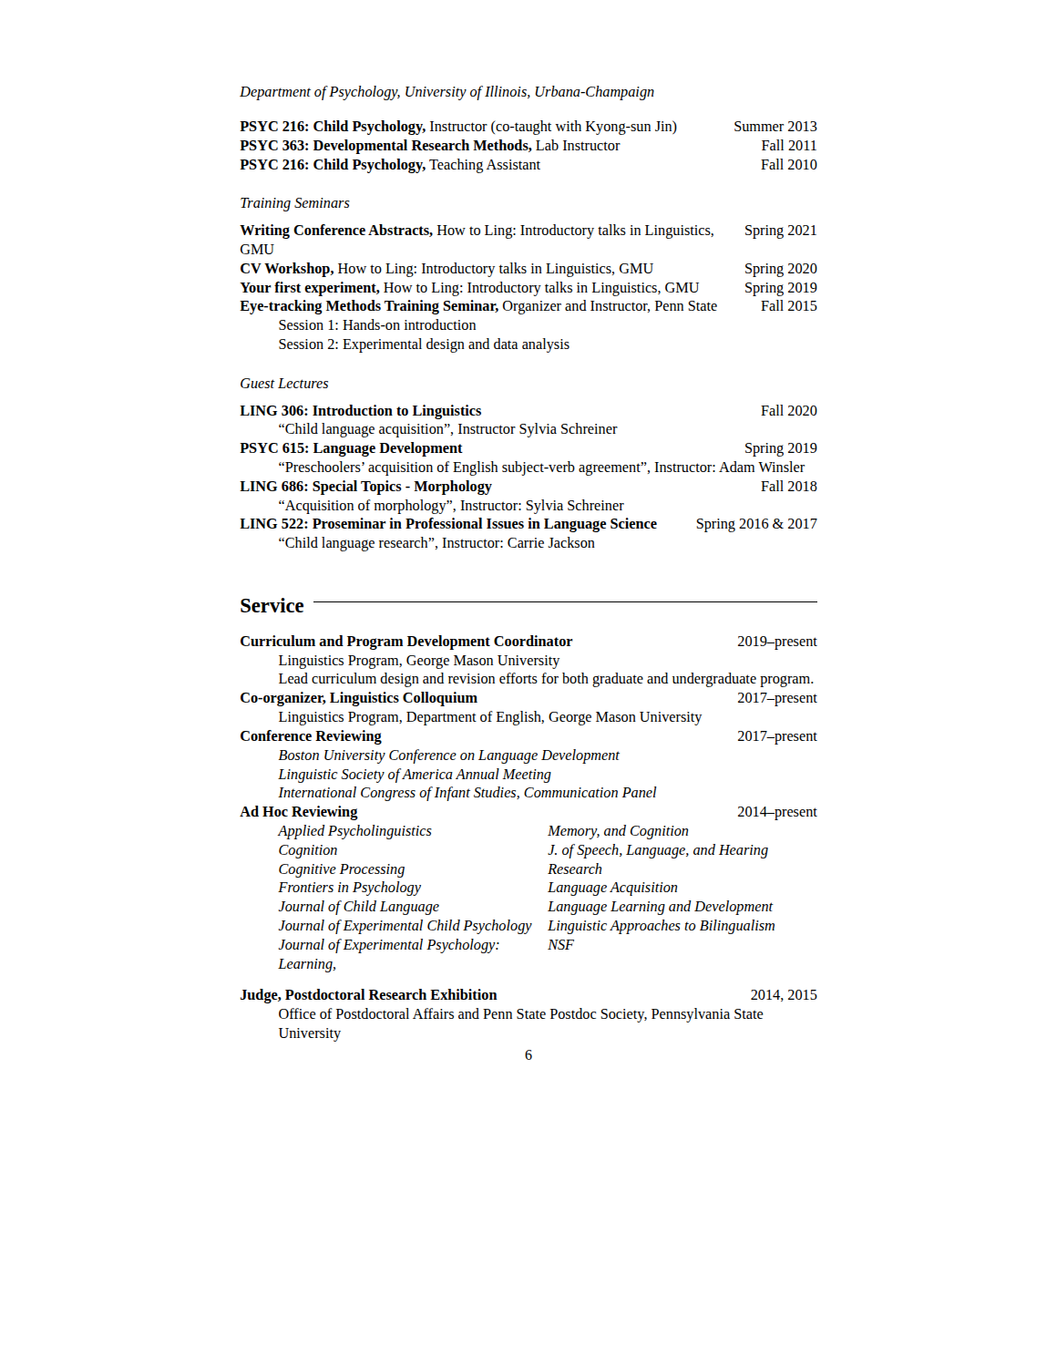Department of Psychology, University of Illinois, Urbana-Champaign
PSYC 216: Child Psychology, Instructor (co-taught with Kyong-sun Jin)
Summer 2013
PSYC 363: Developmental Research Methods, Lab Instructor
Fall 2011
PSYC 216: Child Psychology, Teaching Assistant
Fall 2010
Training Seminars
Writing Conference Abstracts, How to Ling: Introductory talks in Linguistics, GMU
Spring 2021
CV Workshop, How to Ling: Introductory talks in Linguistics, GMU
Spring 2020
Your first experiment, How to Ling: Introductory talks in Linguistics, GMU
Spring 2019
Eye-tracking Methods Training Seminar, Organizer and Instructor, Penn State
Fall 2015
Session 1: Hands-on introduction
Session 2: Experimental design and data analysis
Guest Lectures
LING 306: Introduction to Linguistics
Fall 2020
“Child language acquisition”, Instructor Sylvia Schreiner
PSYC 615: Language Development
Spring 2019
“Preschoolers’ acquisition of English subject-verb agreement”, Instructor: Adam Winsler
LING 686: Special Topics - Morphology
Fall 2018
“Acquisition of morphology”, Instructor: Sylvia Schreiner
LING 522: Proseminar in Professional Issues in Language Science
Spring 2016 & 2017
“Child language research”, Instructor: Carrie Jackson
Service
Curriculum and Program Development Coordinator
2019–present
Linguistics Program, George Mason University
Lead curriculum design and revision efforts for both graduate and undergraduate program.
Co-organizer, Linguistics Colloquium
2017–present
Linguistics Program, Department of English, George Mason University
Conference Reviewing
2017–present
Boston University Conference on Language Development
Linguistic Society of America Annual Meeting
International Congress of Infant Studies, Communication Panel
Ad Hoc Reviewing
2014–present
Applied Psycholinguistics
Cognition
Cognitive Processing
Frontiers in Psychology
Journal of Child Language
Journal of Experimental Child Psychology
Journal of Experimental Psychology: Learning,
Memory, and Cognition
J. of Speech, Language, and Hearing Research
Language Acquisition
Language Learning and Development
Linguistic Approaches to Bilingualism
NSF
Judge, Postdoctoral Research Exhibition
2014, 2015
Office of Postdoctoral Affairs and Penn State Postdoc Society, Pennsylvania State University
6